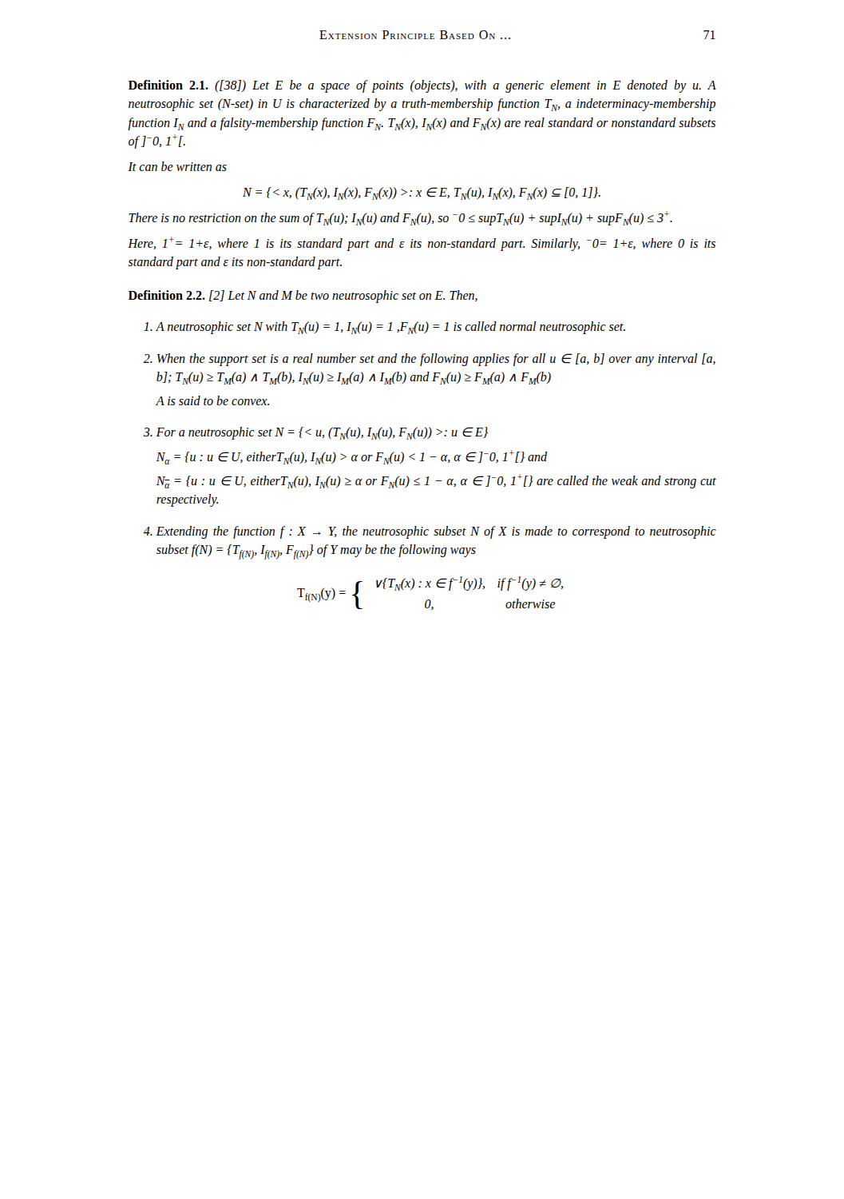Extension Principle Based On ... 71
Definition 2.1. ([38]) Let E be a space of points (objects), with a generic element in E denoted by u. A neutrosophic set (N-set) in U is characterized by a truth-membership function TN, a indeterminacy-membership function IN and a falsity-membership function FN. TN(x), IN(x) and FN(x) are real standard or nonstandard subsets of ]−0, 1+[.
It can be written as
N = {< x, (TN(x), IN(x), FN(x)) >: x ∈ E, TN(u), IN(x), FN(x) ⊆ [0, 1]}.
There is no restriction on the sum of TN(u); IN(u) and FN(u), so −0 ≤ supTN(u) + supIN(u) + supFN(u) ≤ 3+.
Here, 1+= 1+ε, where 1 is its standard part and ε its non-standard part. Similarly, −0= 1+ε, where 0 is its standard part and ε its non-standard part.
Definition 2.2. [2] Let N and M be two neutrosophic set on E. Then,
A neutrosophic set N with TN(u) = 1, IN(u) = 1 ,FN(u) = 1 is called normal neutrosophic set.
When the support set is a real number set and the following applies for all u ∈ [a, b] over any interval [a, b]; TN(u) ≥ TM(a) ∧ TM(b), IN(u) ≥ IM(a) ∧ IM(b) and FN(u) ≥ FM(a) ∧ FM(b)
A is said to be convex.
For a neutrosophic set N = {< u, (TN(u), IN(u), FN(u)) >: u ∈ E}
Nα = {u : u ∈ U, eitherTN(u), IN(u) > α or FN(u) < 1 − α, α ∈ ]−0, 1+[} and
Nα = {u : u ∈ U, eitherTN(u), IN(u) ≥ α or FN(u) ≤ 1 − α, α ∈ ]−0, 1+[} are called the weak and strong cut respectively.
Extending the function f : X → Y, the neutrosophic subset N of X is made to correspond to neutrosophic subset f(N) = {Tf(N), If(N), Ff(N)} of Y may be the following ways
Tf(N)(y) = {
| ∨{T N (x) : x ∈ f −1 (y)}, | if f −1 (y) ≠ ∅, |
| 0, | otherwise |